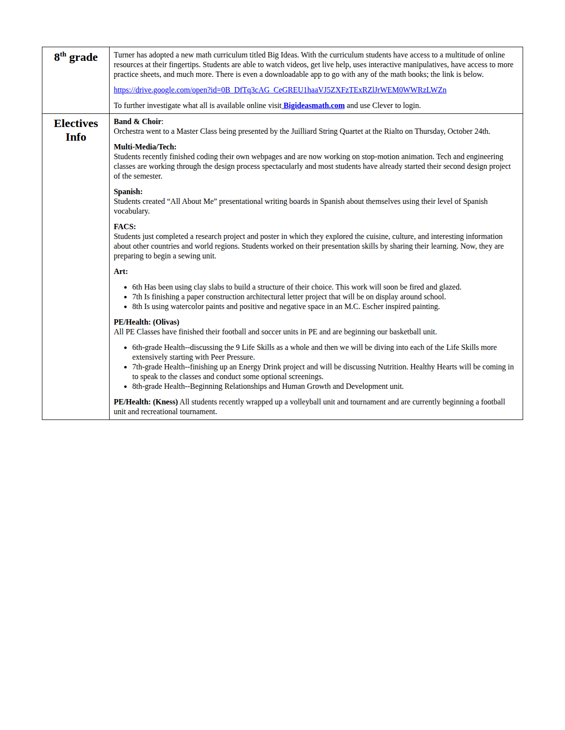| 8 th grade | Turner has adopted a new math curriculum titled Big Ideas. With the curriculum students have access to a multitude of online resources at their fingertips. Students are able to watch videos, get live help, uses interactive manipulatives, have access to more practice sheets, and much more. There is even a downloadable app to go with any of the math books; the link is below. https://drive.google.com/open?id=0B_DfTq3cAG_CeGREU1haaVJ5ZXFzTExRZlJrWEM0WWRzLWZn To further investigate what all is available online visit Bigideasmath.com and use Clever to login. |
| Electives Info | Band & Choir : Orchestra went to a Master Class being presented by the Juilliard String Quartet at the Rialto on Thursday, October 24th. Multi-Media/Tech: Students recently finished coding their own webpages and are now working on stop-motion animation. Tech and engineering classes are working through the design process spectacularly and most students have already started their second design project of the semester. Spanish: Students created “All About Me” presentational writing boards in Spanish about themselves using their level of Spanish vocabulary. FACS: Students just completed a research project and poster in which they explored the cuisine, culture, and interesting information about other countries and world regions. Students worked on their presentation skills by sharing their learning. Now, they are preparing to begin a sewing unit. Art: 6th Has been using clay slabs to build a structure of their choice. This work will soon be fired and glazed. 7th Is finishing a paper construction architectural letter project that will be on display around school. 8th Is using watercolor paints and positive and negative space in an M.C. Escher inspired painting. PE/Health: (Olivas) All PE Classes have finished their football and soccer units in PE and are beginning our basketball unit. 6th-grade Health--discussing the 9 Life Skills as a whole and then we will be diving into each of the Life Skills more extensively starting with Peer Pressure. 7th-grade Health--finishing up an Energy Drink project and will be discussing Nutrition. Healthy Hearts will be coming in to speak to the classes and conduct some optional screenings. 8th-grade Health--Beginning Relationships and Human Growth and Development unit. PE/Health: (Kness) All students recently wrapped up a volleyball unit and tournament and are currently beginning a football unit and recreational tournament. |